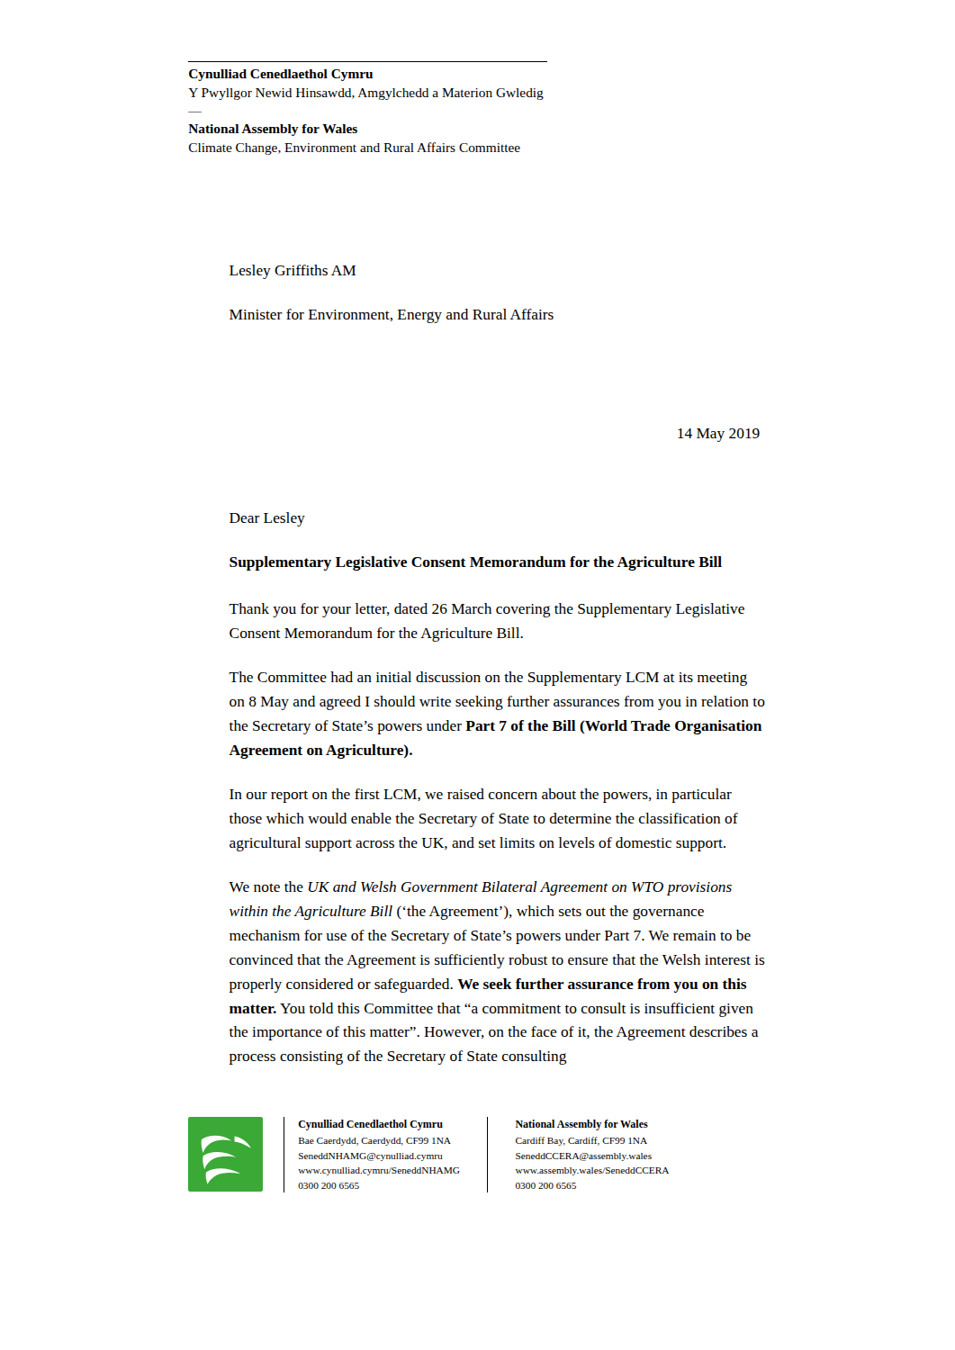Cynulliad Cenedlaethol Cymru
Y Pwyllgor Newid Hinsawdd, Amgylchedd a Materion Gwledig
—
National Assembly for Wales
Climate Change, Environment and Rural Affairs Committee
Lesley Griffiths AM
Minister for Environment, Energy and Rural Affairs
14 May 2019
Dear Lesley
Supplementary Legislative Consent Memorandum for the Agriculture Bill
Thank you for your letter, dated 26 March covering the Supplementary Legislative Consent Memorandum for the Agriculture Bill.
The Committee had an initial discussion on the Supplementary LCM at its meeting on 8 May and agreed I should write seeking further assurances from you in relation to the Secretary of State’s powers under Part 7 of the Bill (World Trade Organisation Agreement on Agriculture).
In our report on the first LCM, we raised concern about the powers, in particular those which would enable the Secretary of State to determine the classification of agricultural support across the UK, and set limits on levels of domestic support.
We note the UK and Welsh Government Bilateral Agreement on WTO provisions within the Agriculture Bill (‘the Agreement’), which sets out the governance mechanism for use of the Secretary of State’s powers under Part 7. We remain to be convinced that the Agreement is sufficiently robust to ensure that the Welsh interest is properly considered or safeguarded. We seek further assurance from you on this matter. You told this Committee that “a commitment to consult is insufficient given the importance of this matter”. However, on the face of it, the Agreement describes a process consisting of the Secretary of State consulting
Cynulliad Cenedlaethol Cymru
Bae Caerdydd, Caerdydd, CF99 1NA
SeneddNHAMG@cynulliad.cymru
www.cynulliad.cymru/SeneddNHAMG
0300 200 6565
National Assembly for Wales
Cardiff Bay, Cardiff, CF99 1NA
SeneddCCERA@assembly.wales
www.assembly.wales/SeneddCCERA
0300 200 6565